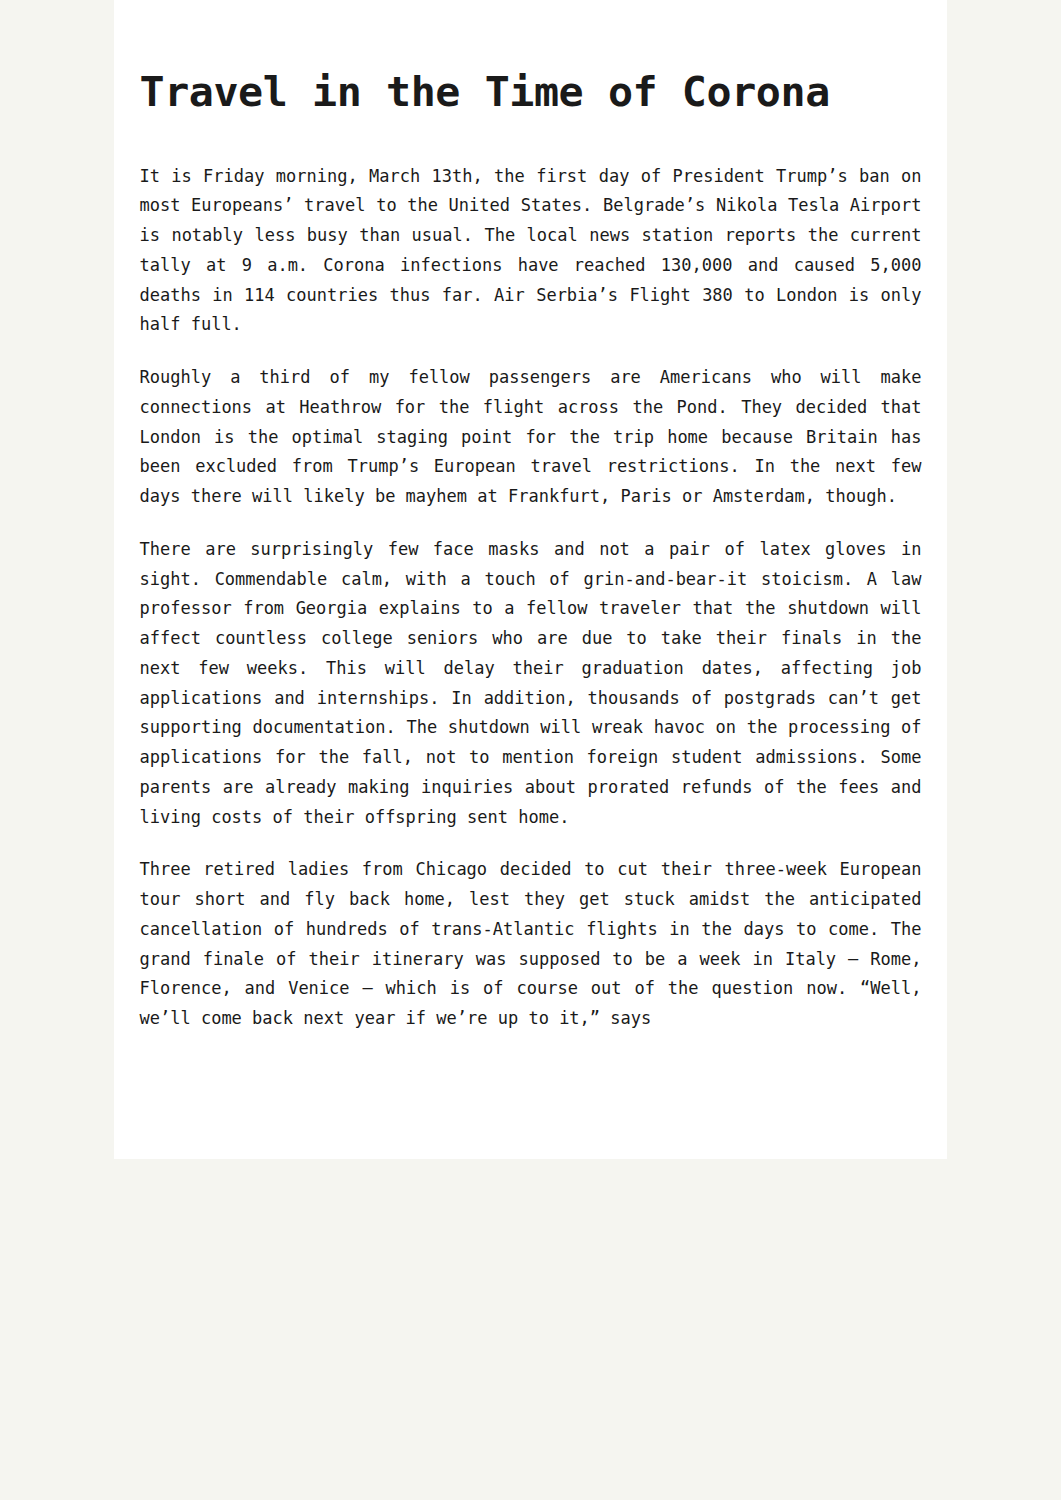Travel in the Time of Corona
It is Friday morning, March 13th, the first day of President Trump’s ban on most Europeans’ travel to the United States. Belgrade’s Nikola Tesla Airport is notably less busy than usual. The local news station reports the current tally at 9 a.m. Corona infections have reached 130,000 and caused 5,000 deaths in 114 countries thus far. Air Serbia’s Flight 380 to London is only half full.
Roughly a third of my fellow passengers are Americans who will make connections at Heathrow for the flight across the Pond. They decided that London is the optimal staging point for the trip home because Britain has been excluded from Trump’s European travel restrictions. In the next few days there will likely be mayhem at Frankfurt, Paris or Amsterdam, though.
There are surprisingly few face masks and not a pair of latex gloves in sight. Commendable calm, with a touch of grin-and-bear-it stoicism. A law professor from Georgia explains to a fellow traveler that the shutdown will affect countless college seniors who are due to take their finals in the next few weeks. This will delay their graduation dates, affecting job applications and internships. In addition, thousands of postgrads can’t get supporting documentation. The shutdown will wreak havoc on the processing of applications for the fall, not to mention foreign student admissions. Some parents are already making inquiries about prorated refunds of the fees and living costs of their offspring sent home.
Three retired ladies from Chicago decided to cut their three-week European tour short and fly back home, lest they get stuck amidst the anticipated cancellation of hundreds of trans-Atlantic flights in the days to come. The grand finale of their itinerary was supposed to be a week in Italy — Rome, Florence, and Venice — which is of course out of the question now. “Well, we’ll come back next year if we’re up to it,” says